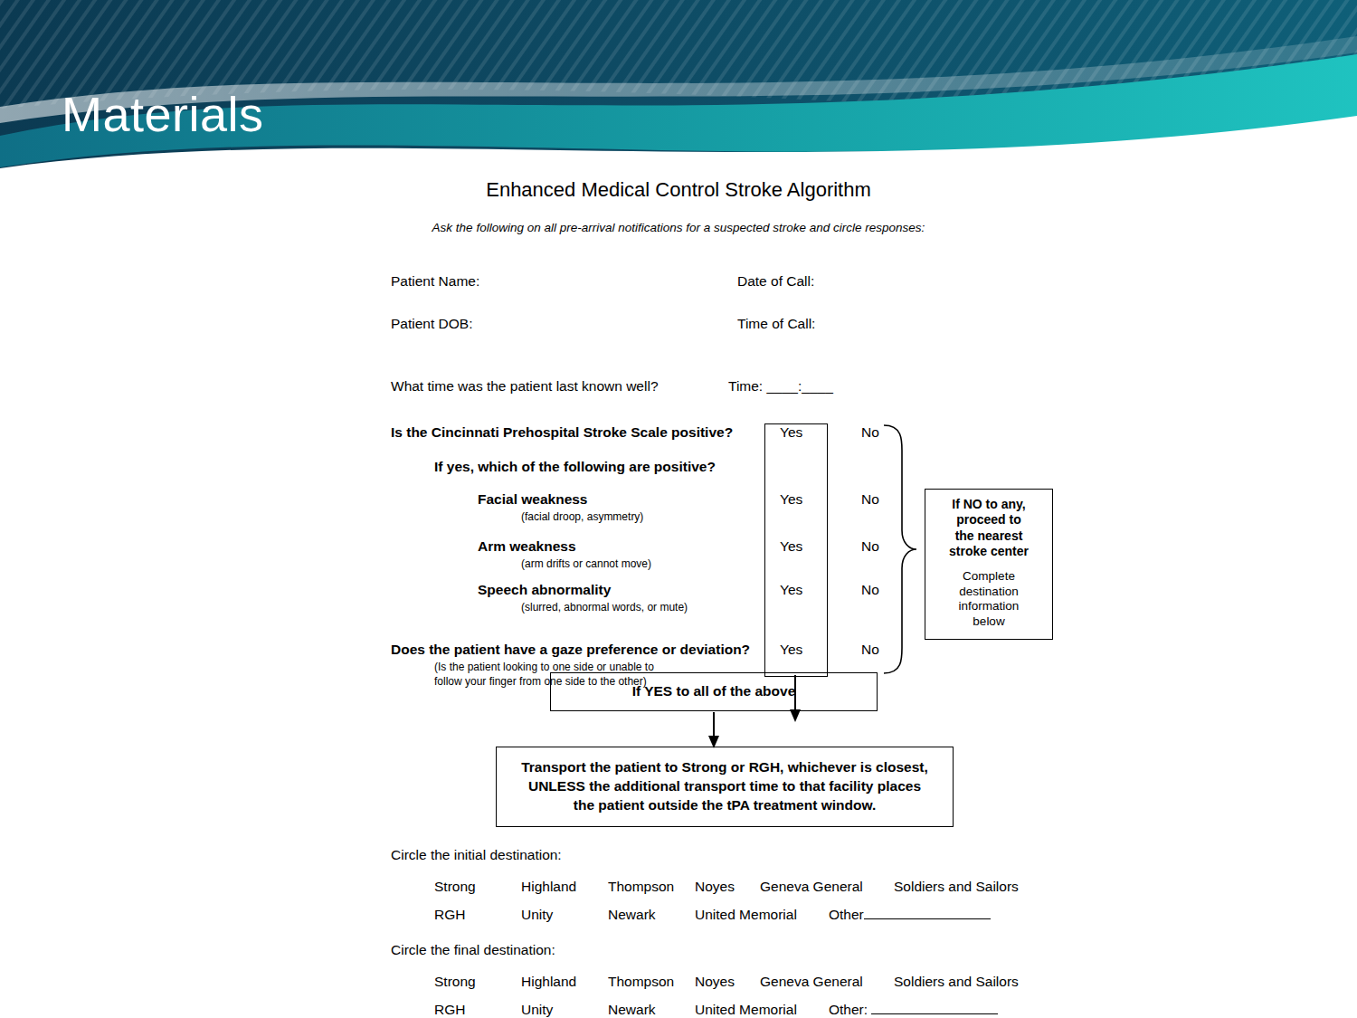Materials
Enhanced Medical Control Stroke Algorithm
Ask the following on all pre-arrival notifications for a suspected stroke and circle responses:
Patient Name: Date of Call:
Patient DOB: Time of Call:
What time was the patient last known well? Time: ____:____
Is the Cincinnati Prehospital Stroke Scale positive?
If yes, which of the following are positive?
Facial weakness (facial droop, asymmetry)
Arm weakness (arm drifts or cannot move)
Speech abnormality (slurred, abnormal words, or mute)
Does the patient have a gaze preference or deviation? (Is the patient looking to one side or unable to
follow your finger from one side to the other)
Yes No
Yes No
Yes No
Yes No
Yes No
If NO to any, proceed to the nearest stroke center
Complete
destination
information
below
If YES to all of the above
Transport the patient to Strong or RGH, whichever is closest,
UNLESS the additional transport time to that facility places
the patient outside the tPA treatment window.
Circle the initial destination:
Strong Highland Thompson Noyes Geneva General Soldiers and Sailors
RGH Unity Newark United Memorial Other
Circle the final destination:
Strong Highland Thompson Noyes Geneva General Soldiers and Sailors
RGH Unity Newark United Memorial Other: